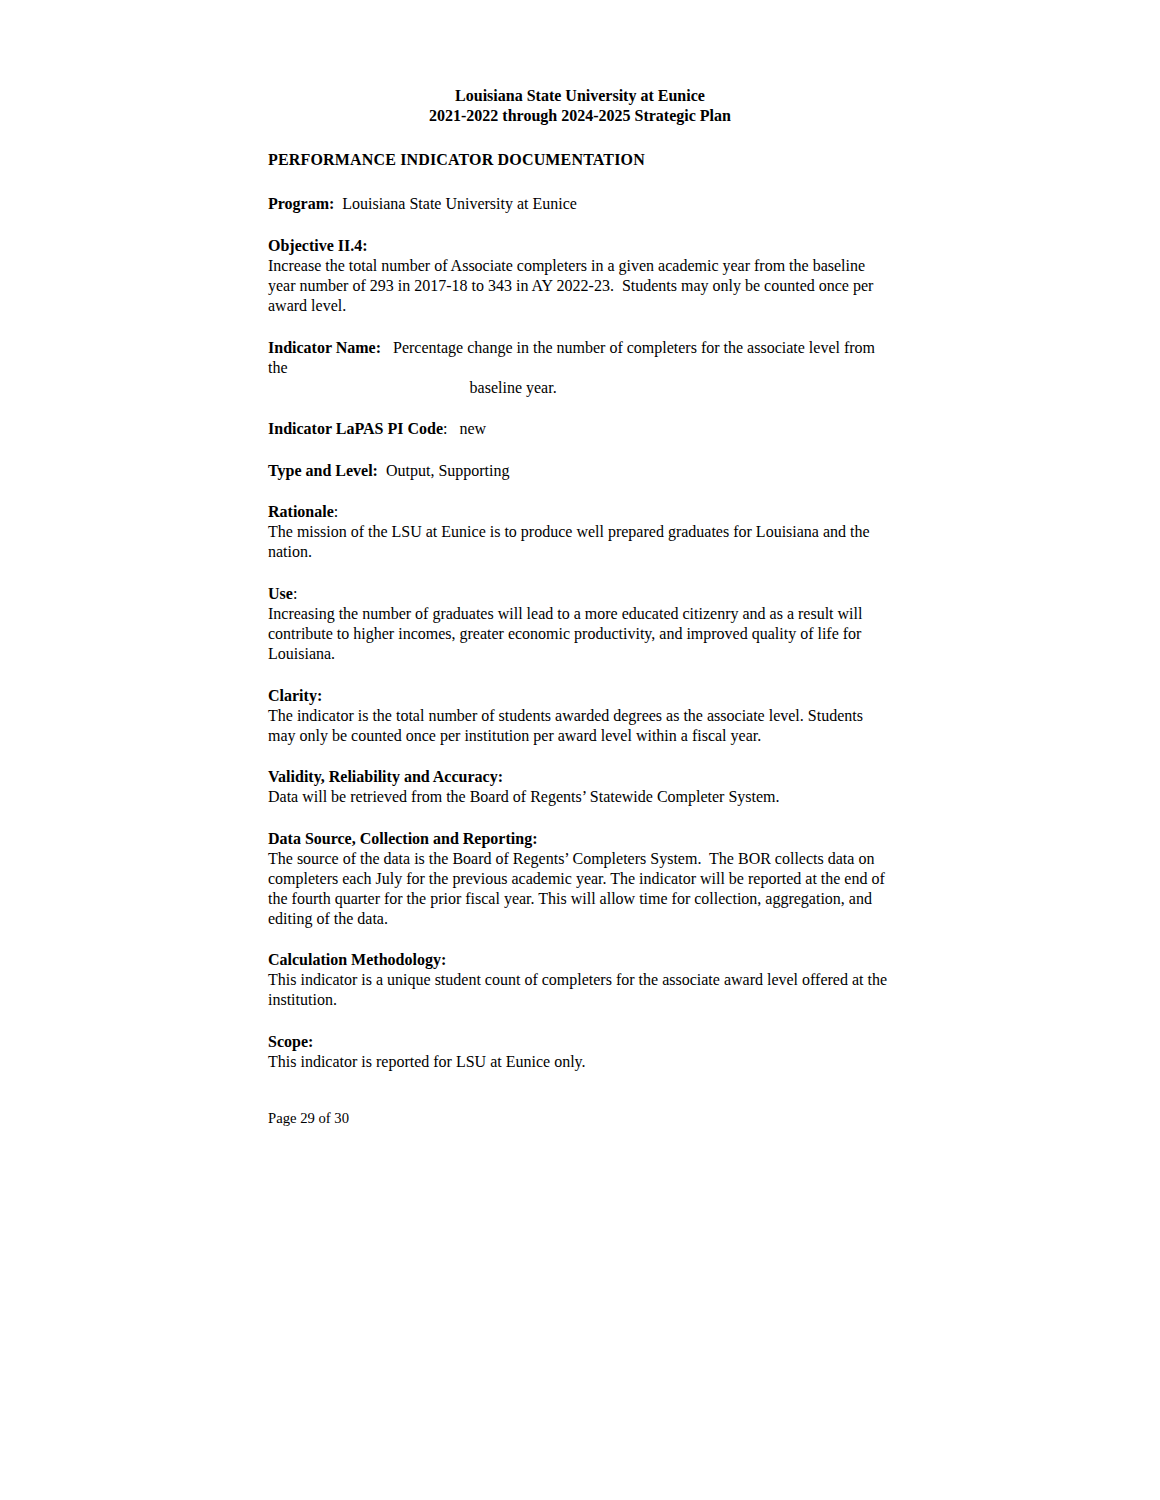Louisiana State University at Eunice 2021-2022 through 2024-2025 Strategic Plan
PERFORMANCE INDICATOR DOCUMENTATION
Program: Louisiana State University at Eunice
Objective II.4:
Increase the total number of Associate completers in a given academic year from the baseline year number of 293 in 2017-18 to 343 in AY 2022-23. Students may only be counted once per award level.
Indicator Name: Percentage change in the number of completers for the associate level from the
baseline year.
Indicator LaPAS PI Code: new
Type and Level: Output, Supporting
Rationale:
The mission of the LSU at Eunice is to produce well prepared graduates for Louisiana and the nation.
Use:
Increasing the number of graduates will lead to a more educated citizenry and as a result will contribute to higher incomes, greater economic productivity, and improved quality of life for Louisiana.
Clarity:
The indicator is the total number of students awarded degrees as the associate level. Students may only be counted once per institution per award level within a fiscal year.
Validity, Reliability and Accuracy:
Data will be retrieved from the Board of Regents’ Statewide Completer System.
Data Source, Collection and Reporting:
The source of the data is the Board of Regents’ Completers System. The BOR collects data on completers each July for the previous academic year. The indicator will be reported at the end of the fourth quarter for the prior fiscal year. This will allow time for collection, aggregation, and editing of the data.
Calculation Methodology:
This indicator is a unique student count of completers for the associate award level offered at the institution.
Scope:
This indicator is reported for LSU at Eunice only.
Page 29 of 30